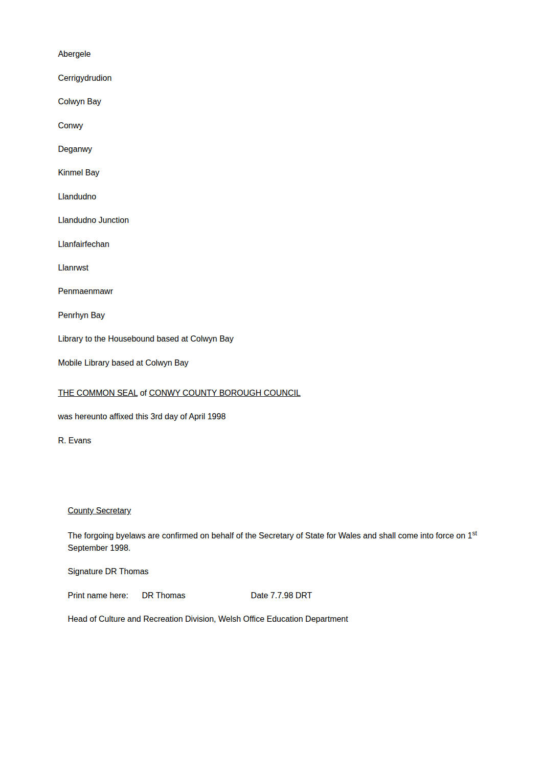Abergele
Cerrigydrudion
Colwyn Bay
Conwy
Deganwy
Kinmel Bay
Llandudno
Llandudno Junction
Llanfairfechan
Llanrwst
Penmaenmawr
Penrhyn Bay
Library to the Housebound based at Colwyn Bay
Mobile Library based at Colwyn Bay
THE COMMON SEAL of CONWY COUNTY BOROUGH COUNCIL
was hereunto affixed this 3rd day of April 1998
R. Evans
County Secretary
The forgoing byelaws are confirmed on behalf of the Secretary of State for Wales and shall come into force on 1st September 1998.
Signature DR Thomas
Print name here: DR ThomasDate 7.7.98 DRT
Head of Culture and Recreation Division, Welsh Office Education Department